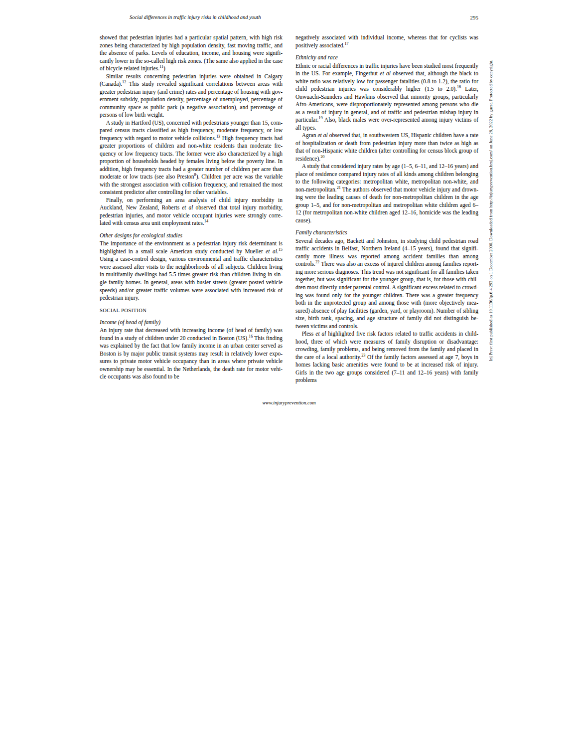Social differences in traffic injury risks in childhood and youth 295
Inj Prev: first published as 10.1136/ip.6.4.293 on 1 December 2000. Downloaded from http://injuryprevention.bmj.com/ on June 28, 2022 by guest. Protected by copyright.
showed that pedestrian injuries had a particular spatial pattern, with high risk zones being characterized by high population density, fast moving traffic, and the absence of parks. Levels of education, income, and housing were significantly lower in the so-called high risk zones. (The same also applied in the case of bicycle related injuries.11)
Similar results concerning pedestrian injuries were obtained in Calgary (Canada).12 This study revealed significant correlations between areas with greater pedestrian injury (and crime) rates and percentage of housing with government subsidy, population density, percentage of unemployed, percentage of community space as public park (a negative association), and percentage of persons of low birth weight.
A study in Hartford (US), concerned with pedestrians younger than 15, compared census tracts classified as high frequency, moderate frequency, or low frequency with regard to motor vehicle collisions.13 High frequency tracts had greater proportions of children and non-white residents than moderate frequency or low frequency tracts. The former were also characterized by a high proportion of households headed by females living below the poverty line. In addition, high frequency tracts had a greater number of children per acre than moderate or low tracts (see also Preston8). Children per acre was the variable with the strongest association with collision frequency, and remained the most consistent predictor after controlling for other variables.
Finally, on performing an area analysis of child injury morbidity in Auckland, New Zealand, Roberts et al observed that total injury morbidity, pedestrian injuries, and motor vehicle occupant injuries were strongly correlated with census area unit employment rates.14
Other designs for ecological studies
The importance of the environment as a pedestrian injury risk determinant is highlighted in a small scale American study conducted by Mueller et al.15 Using a case-control design, various environmental and traffic characteristics were assessed after visits to the neighborhoods of all subjects. Children living in multifamily dwellings had 5.5 times greater risk than children living in single family homes. In general, areas with busier streets (greater posted vehicle speeds) and/or greater traffic volumes were associated with increased risk of pedestrian injury.
Social position
Income (of head of family)
An injury rate that decreased with increasing income (of head of family) was found in a study of children under 20 conducted in Boston (US).16 This finding was explained by the fact that low family income in an urban center served as Boston is by major public transit systems may result in relatively lower exposures to private motor vehicle occupancy than in areas where private vehicle ownership may be essential. In the Netherlands, the death rate for motor vehicle occupants was also found to be
negatively associated with individual income, whereas that for cyclists was positively associated.17
Ethnicity and race
Ethnic or racial differences in traffic injuries have been studied most frequently in the US. For example, Fingerhut et al observed that, although the black to white ratio was relatively low for passenger fatalities (0.8 to 1.2), the ratio for child pedestrian injuries was considerably higher (1.5 to 2.0).18 Later, Onwuachi-Saunders and Hawkins observed that minority groups, particularly Afro-Americans, were disproportionately represented among persons who die as a result of injury in general, and of traffic and pedestrian mishap injury in particular.19 Also, black males were over-represented among injury victims of all types.
Agran et al observed that, in southwestern US, Hispanic children have a rate of hospitalization or death from pedestrian injury more than twice as high as that of non-Hispanic white children (after controlling for census block group of residence).20
A study that considered injury rates by age (1–5, 6–11, and 12–16 years) and place of residence compared injury rates of all kinds among children belonging to the following categories: metropolitan white, metropolitan non-white, and non-metropolitan.21 The authors observed that motor vehicle injury and drowning were the leading causes of death for non-metropolitan children in the age group 1–5, and for non-metropolitan and metropolitan white children aged 6–12 (for metropolitan non-white children aged 12–16, homicide was the leading cause).
Family characteristics
Several decades ago, Backett and Johnston, in studying child pedestrian road traffic accidents in Belfast, Northern Ireland (4–15 years), found that significantly more illness was reported among accident families than among controls.22 There was also an excess of injured children among families reporting more serious diagnoses. This trend was not significant for all families taken together, but was significant for the younger group, that is, for those with children most directly under parental control. A significant excess related to crowding was found only for the younger children. There was a greater frequency both in the unprotected group and among those with (more objectively measured) absence of play facilities (garden, yard, or playroom). Number of sibling size, birth rank, spacing, and age structure of family did not distinguish between victims and controls.
Pless et al highlighted five risk factors related to traffic accidents in childhood, three of which were measures of family disruption or disadvantage: crowding, family problems, and being removed from the family and placed in the care of a local authority.23 Of the family factors assessed at age 7, boys in homes lacking basic amenities were found to be at increased risk of injury. Girls in the two age groups considered (7–11 and 12–16 years) with family problems
www.injuryprevention.com